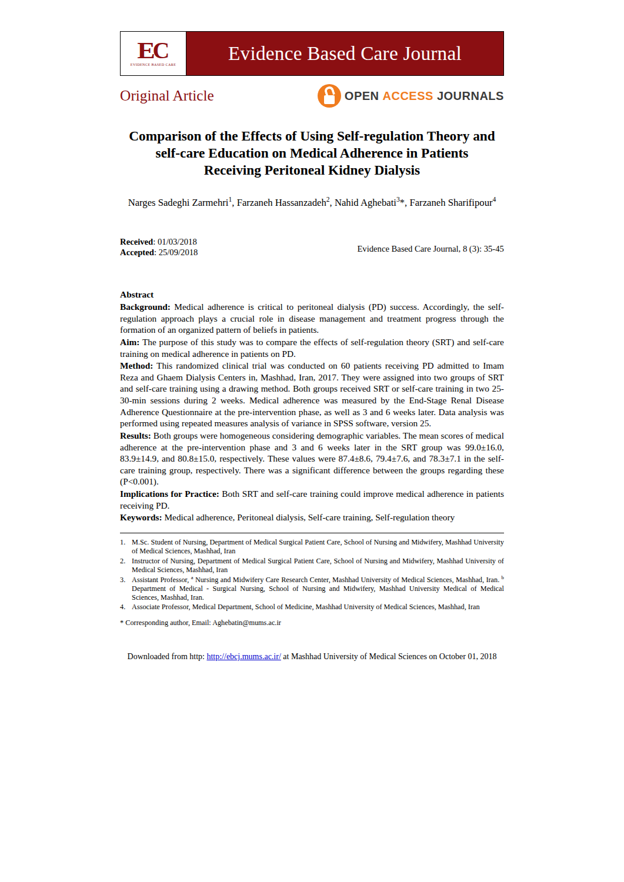EC
EVIDENCE BASED CARE
Evidence Based Care Journal
Original Article
OPEN ACCESS JOURNALS
Comparison of the Effects of Using Self-regulation Theory and self-care Education on Medical Adherence in Patients Receiving Peritoneal Kidney Dialysis
Narges Sadeghi Zarmehri1, Farzaneh Hassanzadeh2, Nahid Aghebati3*, Farzaneh Sharifipour4
Received: 01/03/2018
Accepted: 25/09/2018
Evidence Based Care Journal, 8 (3): 35-45
Abstract
Background: Medical adherence is critical to peritoneal dialysis (PD) success. Accordingly, the self-regulation approach plays a crucial role in disease management and treatment progress through the formation of an organized pattern of beliefs in patients.
Aim: The purpose of this study was to compare the effects of self-regulation theory (SRT) and self-care training on medical adherence in patients on PD.
Method: This randomized clinical trial was conducted on 60 patients receiving PD admitted to Imam Reza and Ghaem Dialysis Centers in, Mashhad, Iran, 2017. They were assigned into two groups of SRT and self-care training using a drawing method. Both groups received SRT or self-care training in two 25-30-min sessions during 2 weeks. Medical adherence was measured by the End-Stage Renal Disease Adherence Questionnaire at the pre-intervention phase, as well as 3 and 6 weeks later. Data analysis was performed using repeated measures analysis of variance in SPSS software, version 25.
Results: Both groups were homogeneous considering demographic variables. The mean scores of medical adherence at the pre-intervention phase and 3 and 6 weeks later in the SRT group was 99.0±16.0, 83.9±14.9, and 80.8±15.0, respectively. These values were 87.4±8.6, 79.4±7.6, and 78.3±7.1 in the self-care training group, respectively. There was a significant difference between the groups regarding these (P<0.001).
Implications for Practice: Both SRT and self-care training could improve medical adherence in patients receiving PD.
Keywords: Medical adherence, Peritoneal dialysis, Self-care training, Self-regulation theory
M.Sc. Student of Nursing, Department of Medical Surgical Patient Care, School of Nursing and Midwifery, Mashhad University of Medical Sciences, Mashhad, Iran
Instructor of Nursing, Department of Medical Surgical Patient Care, School of Nursing and Midwifery, Mashhad University of Medical Sciences, Mashhad, Iran
Assistant Professor, a Nursing and Midwifery Care Research Center, Mashhad University of Medical Sciences, Mashhad, Iran. b Department of Medical - Surgical Nursing, School of Nursing and Midwifery, Mashhad University Medical of Medical Sciences, Mashhad, Iran.
Associate Professor, Medical Department, School of Medicine, Mashhad University of Medical Sciences, Mashhad, Iran
* Corresponding author, Email: Aghebatin@mums.ac.ir
Downloaded from http: http://ebcj.mums.ac.ir/ at Mashhad University of Medical Sciences on October 01, 2018